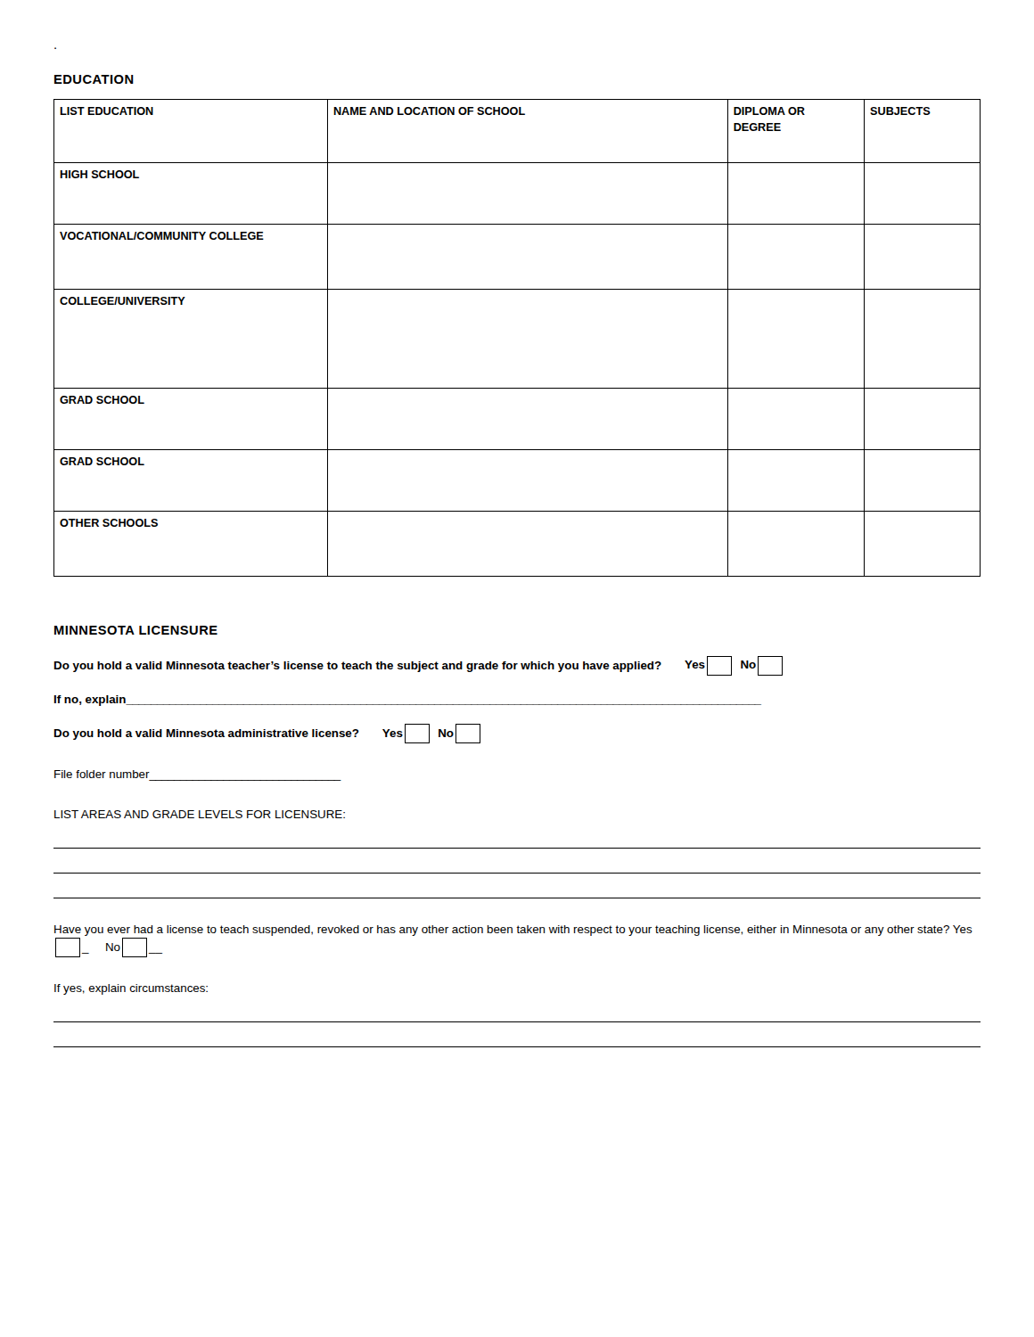.
EDUCATION
| LIST EDUCATION | NAME AND LOCATION OF SCHOOL | DIPLOMA OR DEGREE | SUBJECTS |
| --- | --- | --- | --- |
| HIGH SCHOOL | | | |
| VOCATIONAL/COMMUNITY COLLEGE | | | |
| COLLEGE/UNIVERSITY | | | |
| GRAD SCHOOL | | | |
| GRAD SCHOOL | | | |
| OTHER SCHOOLS | | | |
MINNESOTA LICENSURE
Do you hold a valid Minnesota teacher’s license to teach the subject and grade for which you have applied? Yes No
If no, explain_______________________________________________________________________________________________________
Do you hold a valid Minnesota administrative license? Yes No
File folder number_______________________________
LIST AREAS AND GRADE LEVELS FOR LICENSURE:
Have you ever had a license to teach suspended, revoked or has any other action been taken with respect to your teaching license, either in Minnesota or any other state? Yes _ No __
If yes, explain circumstances: